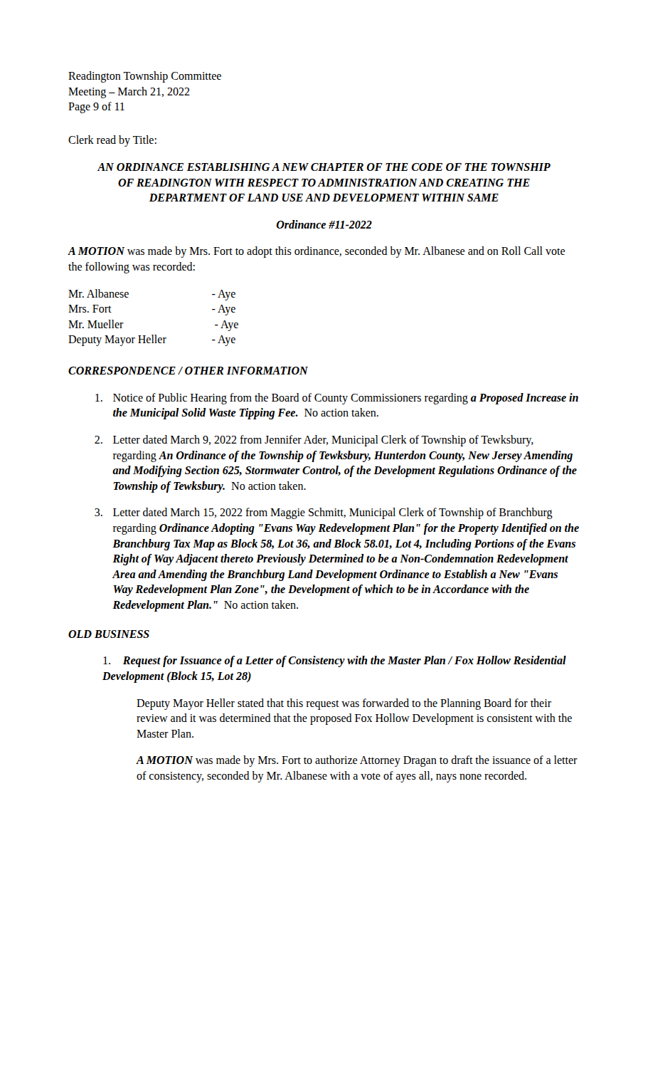Readington Township Committee
Meeting – March 21, 2022
Page 9 of 11
Clerk read by Title:
AN ORDINANCE ESTABLISHING A NEW CHAPTER OF THE CODE OF THE TOWNSHIP OF READINGTON WITH RESPECT TO ADMINISTRATION AND CREATING THE DEPARTMENT OF LAND USE AND DEVELOPMENT WITHIN SAME
Ordinance #11-2022
A MOTION was made by Mrs. Fort to adopt this ordinance, seconded by Mr. Albanese and on Roll Call vote the following was recorded:
Mr. Albanese- Aye Mrs. Fort- Aye Mr. Mueller - Aye Deputy Mayor Heller- Aye
CORRESPONDENCE / OTHER INFORMATION
Notice of Public Hearing from the Board of County Commissioners regarding a Proposed Increase in the Municipal Solid Waste Tipping Fee. No action taken.
Letter dated March 9, 2022 from Jennifer Ader, Municipal Clerk of Township of Tewksbury, regarding An Ordinance of the Township of Tewksbury, Hunterdon County, New Jersey Amending and Modifying Section 625, Stormwater Control, of the Development Regulations Ordinance of the Township of Tewksbury. No action taken.
Letter dated March 15, 2022 from Maggie Schmitt, Municipal Clerk of Township of Branchburg regarding Ordinance Adopting "Evans Way Redevelopment Plan" for the Property Identified on the Branchburg Tax Map as Block 58, Lot 36, and Block 58.01, Lot 4, Including Portions of the Evans Right of Way Adjacent thereto Previously Determined to be a Non-Condemnation Redevelopment Area and Amending the Branchburg Land Development Ordinance to Establish a New "Evans Way Redevelopment Plan Zone", the Development of which to be in Accordance with the Redevelopment Plan." No action taken.
OLD BUSINESS
1. Request for Issuance of a Letter of Consistency with the Master Plan / Fox Hollow Residential Development (Block 15, Lot 28)
Deputy Mayor Heller stated that this request was forwarded to the Planning Board for their review and it was determined that the proposed Fox Hollow Development is consistent with the Master Plan.
A MOTION was made by Mrs. Fort to authorize Attorney Dragan to draft the issuance of a letter of consistency, seconded by Mr. Albanese with a vote of ayes all, nays none recorded.